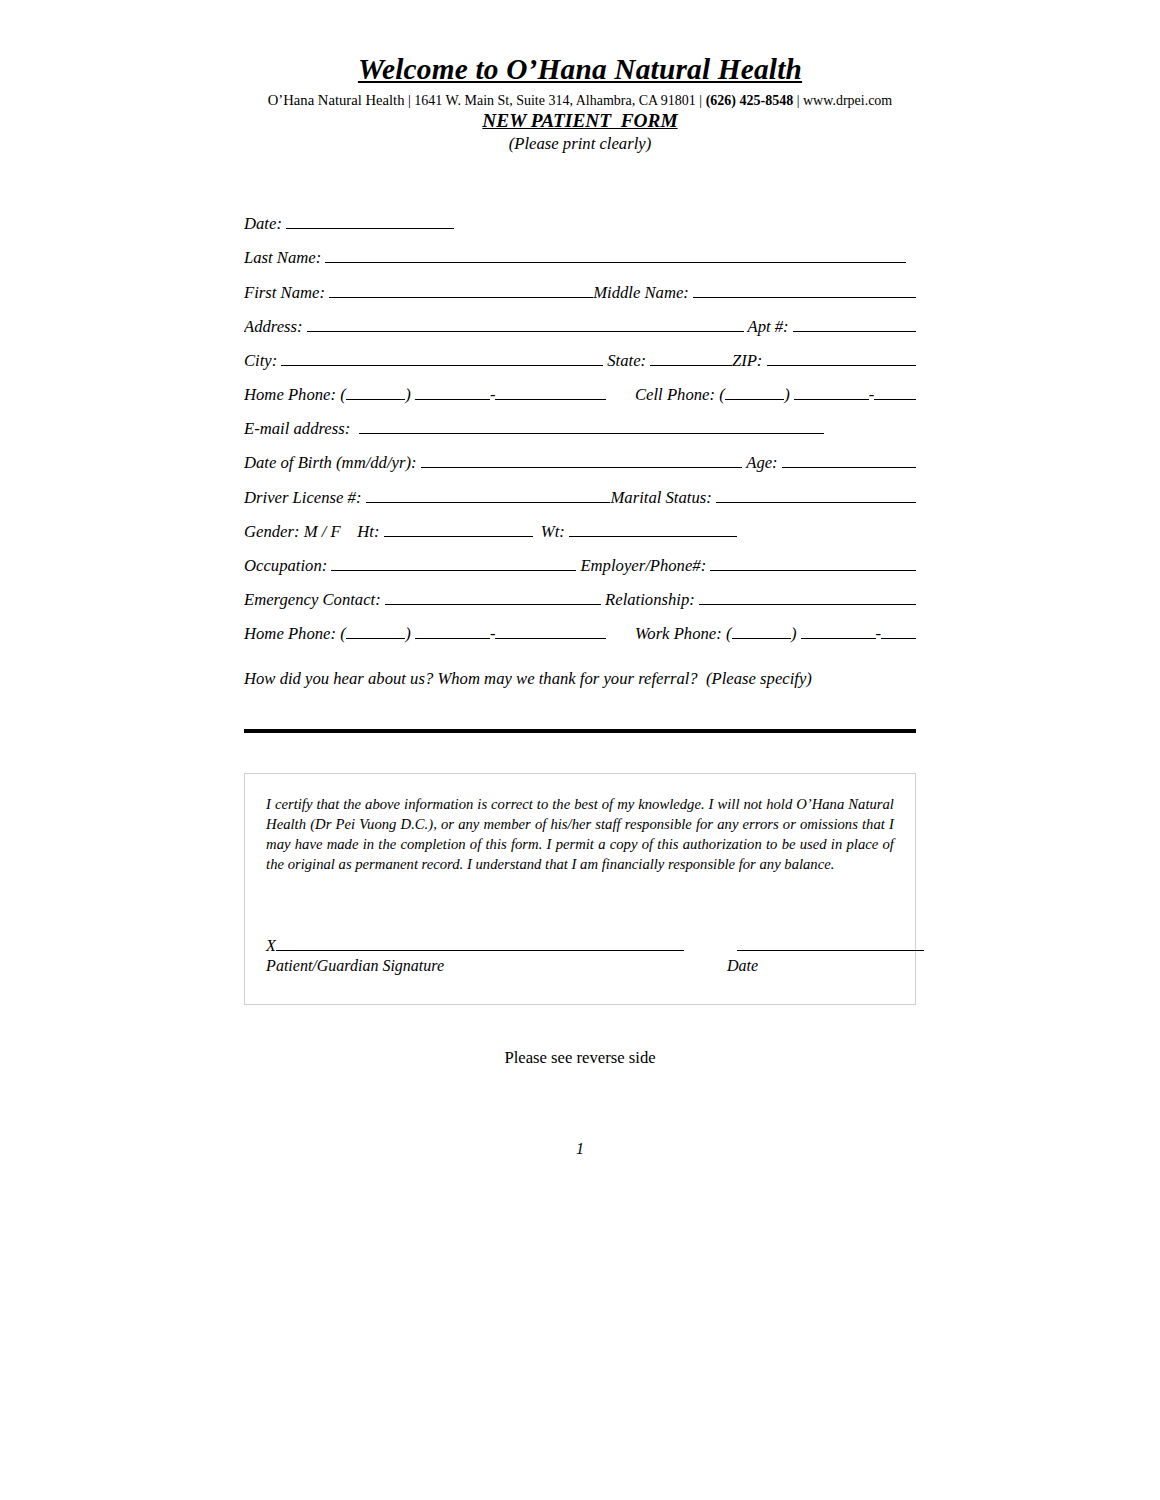Welcome to O’Hana Natural Health
O’Hana Natural Health | 1641 W. Main St, Suite 314, Alhambra, CA 91801 | (626) 425-8548 | www.drpei.com
NEW PATIENT FORM
(Please print clearly)
Date:
Last Name:
First Name: Middle Name:
Address: Apt #:
City: State: ZIP:
Home Phone: ( ) - Cell Phone: ( ) -
E-mail address:
Date of Birth (mm/dd/yr): Age:
Driver License #: Marital Status:
Gender: M / F Ht: Wt:
Occupation: Employer/Phone#:
Emergency Contact: Relationship:
Home Phone: ( ) - Work Phone: ( ) -
How did you hear about us? Whom may we thank for your referral? (Please specify)
I certify that the above information is correct to the best of my knowledge. I will not hold O’Hana Natural Health (Dr Pei Vuong D.C.), or any member of his/her staff responsible for any errors or omissions that I may have made in the completion of this form. I permit a copy of this authorization to be used in place of the original as permanent record. I understand that I am financially responsible for any balance.
X
Patient/Guardian Signature Date
Please see reverse side
1